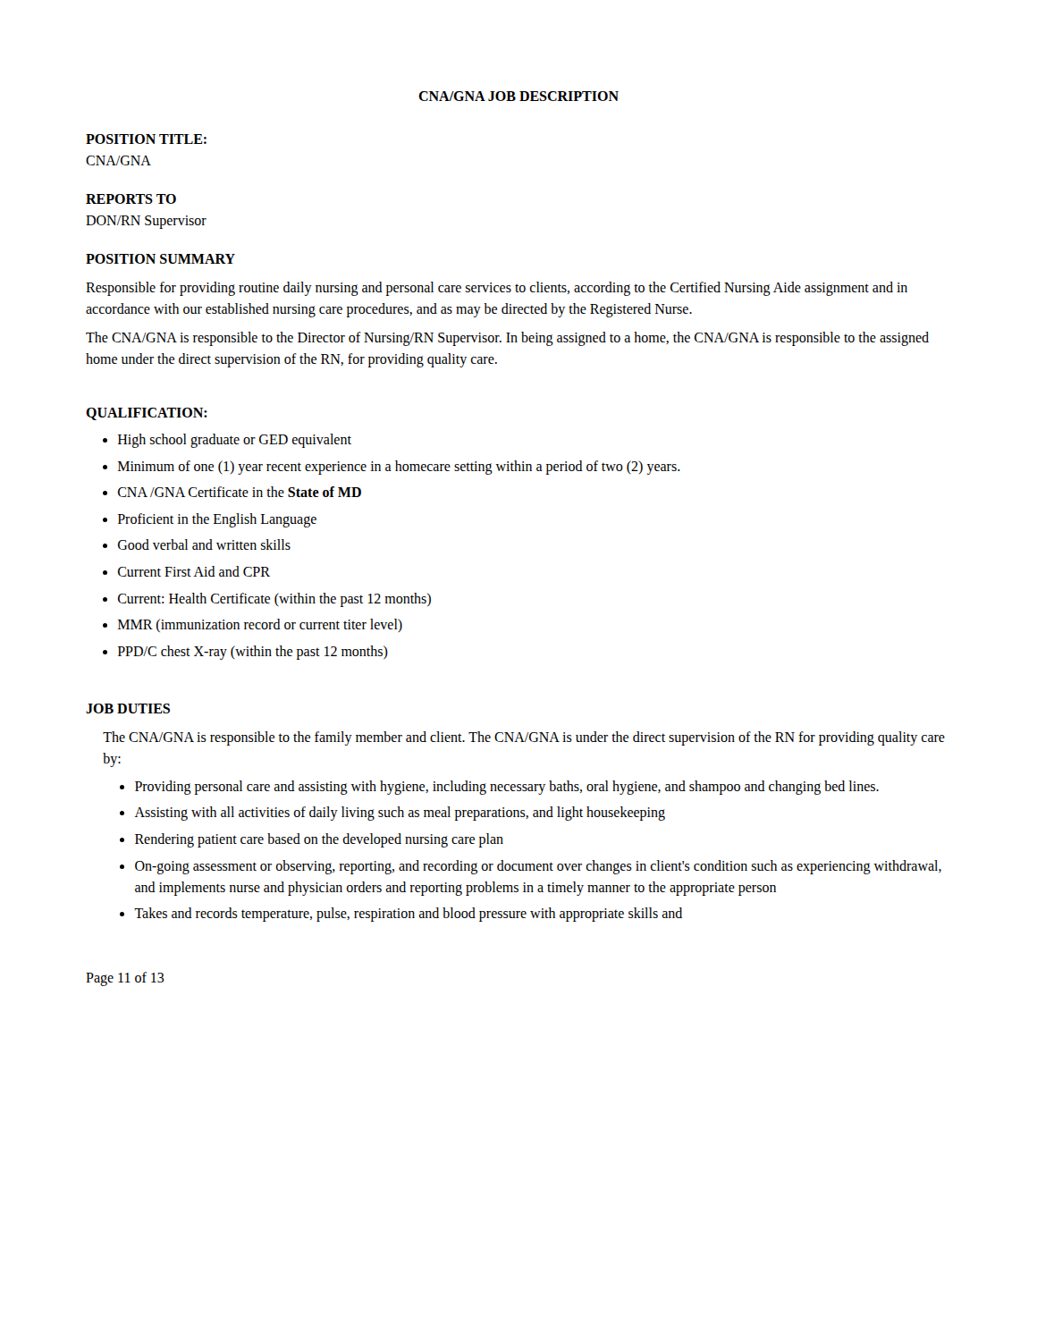CNA/GNA JOB DESCRIPTION
POSITION TITLE:
CNA/GNA
REPORTS TO
DON/RN Supervisor
POSITION SUMMARY
Responsible for providing routine daily nursing and personal care services to clients, according to the Certified Nursing Aide assignment and in accordance with our established nursing care procedures, and as may be directed by the Registered Nurse.
The CNA/GNA is responsible to the Director of Nursing/RN Supervisor. In being assigned to a home, the CNA/GNA is responsible to the assigned home under the direct supervision of the RN, for providing quality care.
QUALIFICATION:
High school graduate or GED equivalent
Minimum of one (1) year recent experience in a homecare setting within a period of two (2) years.
CNA /GNA Certificate in the State of MD
Proficient in the English Language
Good verbal and written skills
Current First Aid and CPR
Current: Health Certificate (within the past 12 months)
MMR (immunization record or current titer level)
PPD/C chest X-ray (within the past 12 months)
JOB DUTIES
The CNA/GNA is responsible to the family member and client. The CNA/GNA is under the direct supervision of the RN for providing quality care by:
Providing personal care and assisting with hygiene, including necessary baths, oral hygiene, and shampoo and changing bed lines.
Assisting with all activities of daily living such as meal preparations, and light housekeeping
Rendering patient care based on the developed nursing care plan
On-going assessment or observing, reporting, and recording or document over changes in client's condition such as experiencing withdrawal, and implements nurse and physician orders and reporting problems in a timely manner to the appropriate person
Takes and records temperature, pulse, respiration and blood pressure with appropriate skills and
Page 11 of 13